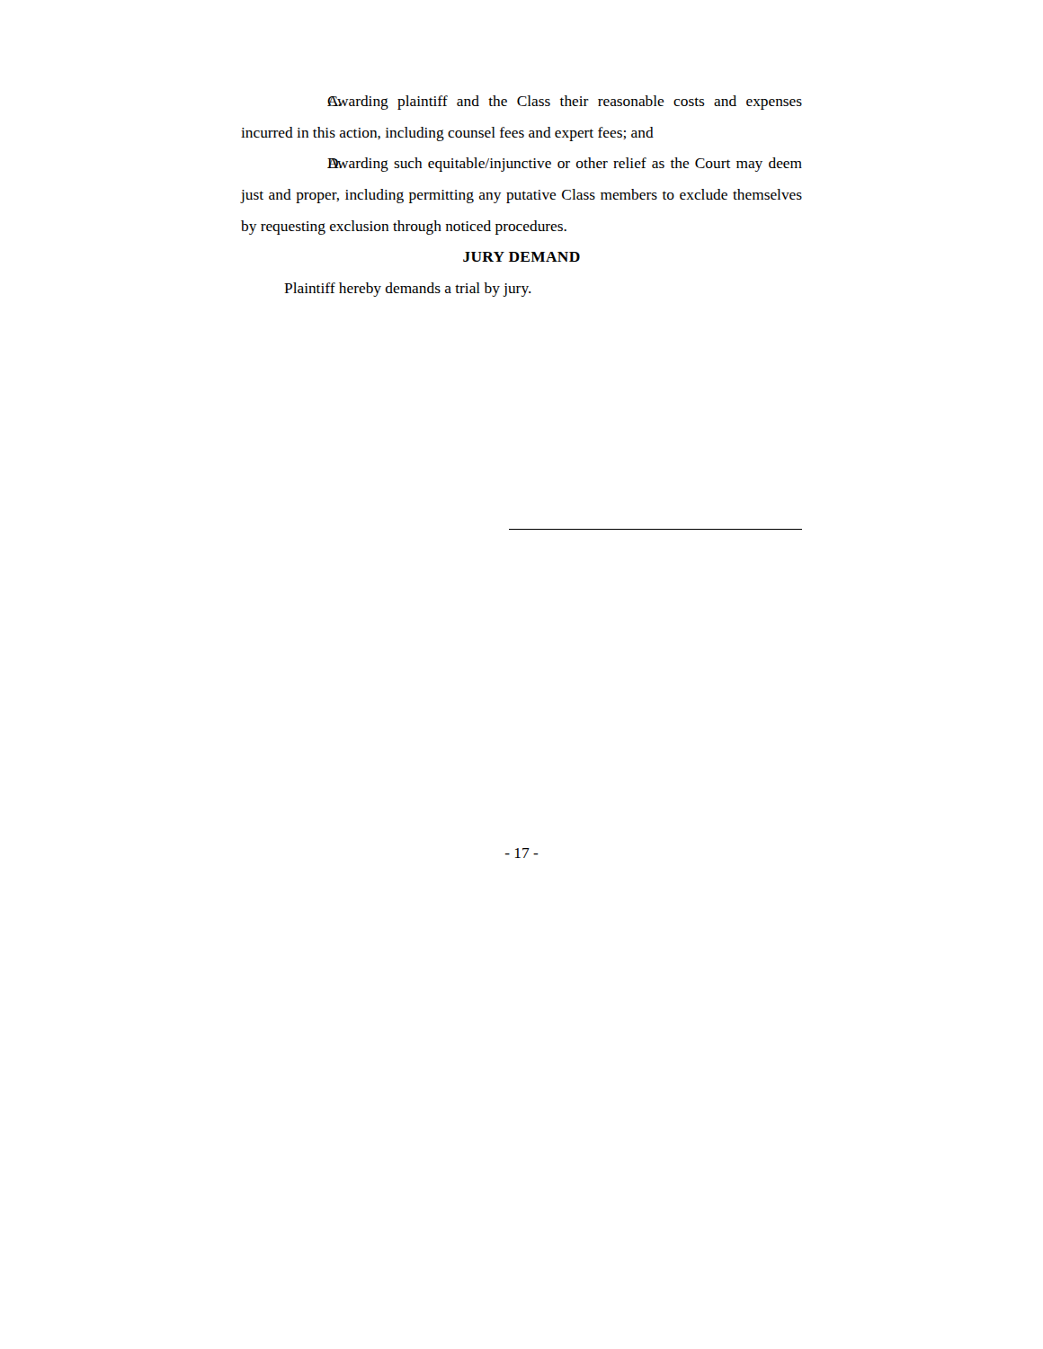C. Awarding plaintiff and the Class their reasonable costs and expenses incurred in this action, including counsel fees and expert fees; and
D. Awarding such equitable/injunctive or other relief as the Court may deem just and proper, including permitting any putative Class members to exclude themselves by requesting exclusion through noticed procedures.
JURY DEMAND
Plaintiff hereby demands a trial by jury.
- 17 -